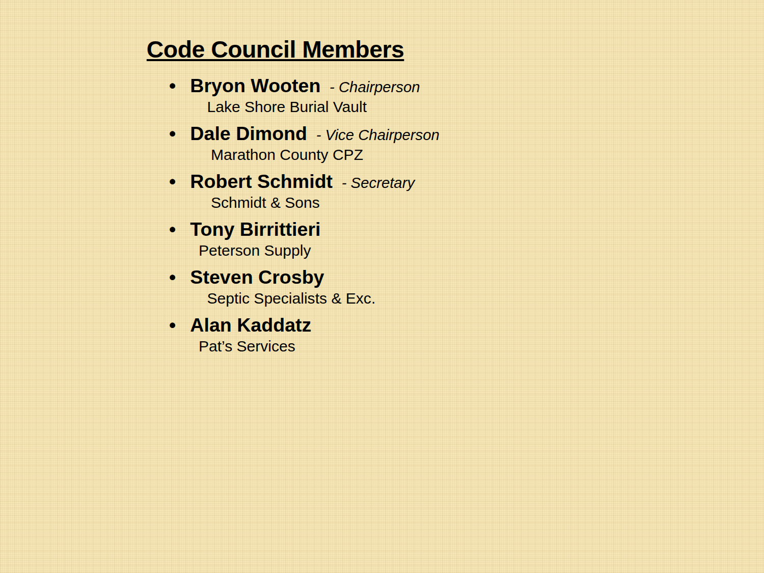Code Council Members
Bryon Wooten- Chairperson Lake Shore Burial Vault
Dale Dimond- Vice Chairperson Marathon County CPZ
Robert Schmidt- Secretary Schmidt & Sons
Tony Birrittieri Peterson Supply
Steven Crosby Septic Specialists & Exc.
Alan Kaddatz Pat’s Services